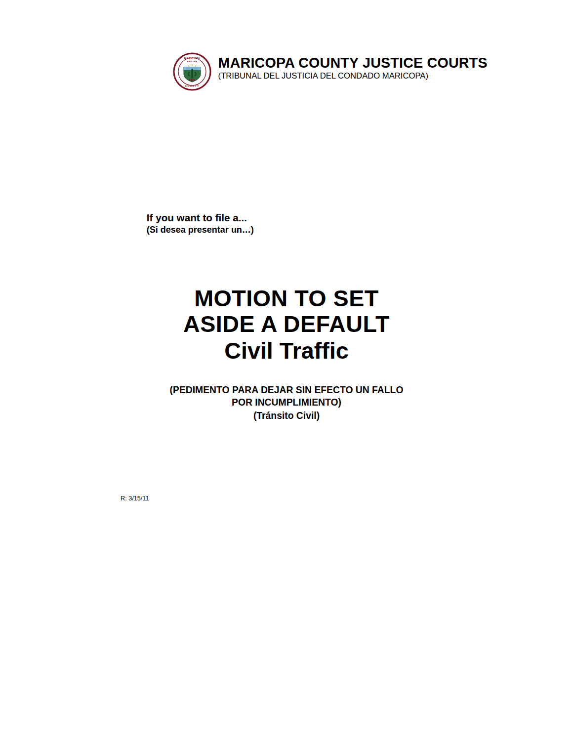MARICOPA ARIZONA COUNTY 1871
MARICOPA COUNTY JUSTICE COURTS
(TRIBUNAL DEL JUSTICIA DEL CONDADO MARICOPA)
If you want to file a...
(Si desea presentar un…)
MOTION TO SET
ASIDE A DEFAULT
Civil Traffic
(PEDIMENTO PARA DEJAR SIN EFECTO UN FALLO
POR INCUMPLIMIENTO)
(Tránsito Civil)
R: 3/15/11